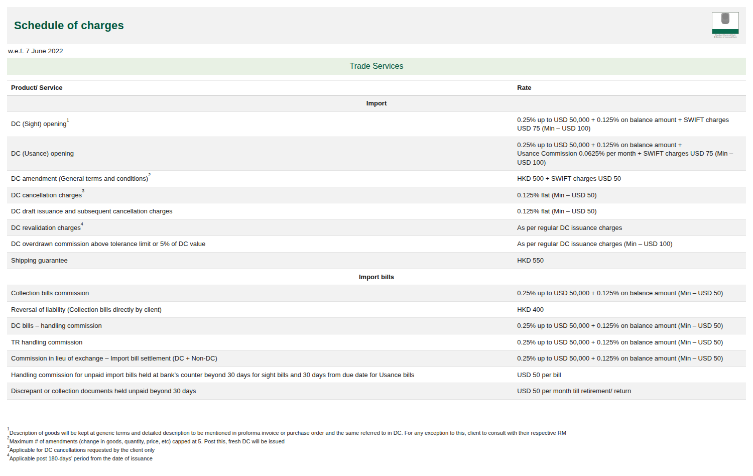Schedule of charges
Standard Chartered Bank
A Member of Licensed Bank
w.e.f. 7 June 2022
Trade Services
| Product/ Service | Rate |
| --- | --- |
| Import |
| DC (Sight) opening 1 | 0.25% up to USD 50,000 + 0.125% on balance amount + SWIFT charges USD 75 (Min – USD 100) |
| DC (Usance) opening | 0.25% up to USD 50,000 + 0.125% on balance amount + Usance Commission 0.0625% per month + SWIFT charges USD 75 (Min – USD 100) |
| DC amendment (General terms and conditions) 2 | HKD 500 + SWIFT charges USD 50 |
| DC cancellation charges 3 | 0.125% flat (Min – USD 50) |
| DC draft issuance and subsequent cancellation charges | 0.125% flat (Min – USD 50) |
| DC revalidation charges 4 | As per regular DC issuance charges |
| DC overdrawn commission above tolerance limit or 5% of DC value | As per regular DC issuance charges (Min – USD 100) |
| Shipping guarantee | HKD 550 |
| Import bills |
| Collection bills commission | 0.25% up to USD 50,000 + 0.125% on balance amount (Min – USD 50) |
| Reversal of liability (Collection bills directly by client) | HKD 400 |
| DC bills – handling commission | 0.25% up to USD 50,000 + 0.125% on balance amount (Min – USD 50) |
| TR handling commission | 0.25% up to USD 50,000 + 0.125% on balance amount (Min – USD 50) |
| Commission in lieu of exchange – Import bill settlement (DC + Non-DC) | 0.25% up to USD 50,000 + 0.125% on balance amount (Min – USD 50) |
| Handling commission for unpaid import bills held at bank’s counter beyond 30 days for sight bills and 30 days from due date for Usance bills | USD 50 per bill |
| Discrepant or collection documents held unpaid beyond 30 days | USD 50 per month till retirement/ return |
1Description of goods will be kept at generic terms and detailed description to be mentioned in proforma invoice or purchase order and the same referred to in DC. For any exception to this, client to consult with their respective RM
2Maximum # of amendments (change in goods, quantity, price, etc) capped at 5. Post this, fresh DC will be issued
3Applicable for DC cancellations requested by the client only
4Applicable post 180-days’ period from the date of issuance